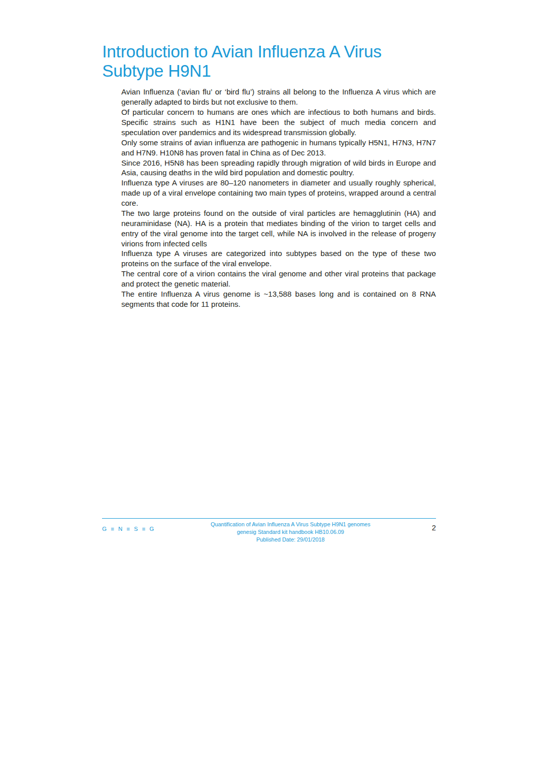Introduction to Avian Influenza A Virus Subtype H9N1
Avian Influenza (‘avian flu’ or ‘bird flu’) strains all belong to the Influenza A virus which are generally adapted to birds but not exclusive to them.
Of particular concern to humans are ones which are infectious to both humans and birds. Specific strains such as H1N1 have been the subject of much media concern and speculation over pandemics and its widespread transmission globally.
Only some strains of avian influenza are pathogenic in humans typically H5N1, H7N3, H7N7 and H7N9. H10N8 has proven fatal in China as of Dec 2013.
Since 2016, H5N8 has been spreading rapidly through migration of wild birds in Europe and Asia, causing deaths in the wild bird population and domestic poultry.
Influenza type A viruses are 80–120 nanometers in diameter and usually roughly spherical, made up of a viral envelope containing two main types of proteins, wrapped around a central core.
The two large proteins found on the outside of viral particles are hemagglutinin (HA) and neuraminidase (NA). HA is a protein that mediates binding of the virion to target cells and entry of the viral genome into the target cell, while NA is involved in the release of progeny virions from infected cells
Influenza type A viruses are categorized into subtypes based on the type of these two proteins on the surface of the viral envelope.
The central core of a virion contains the viral genome and other viral proteins that package and protect the genetic material.
The entire Influenza A virus genome is ~13,588 bases long and is contained on 8 RNA segments that code for 11 proteins.
G ≡ N ≡ S ≡ G
Quantification of Avian Influenza A Virus Subtype H9N1 genomes
genesig Standard kit handbook HB10.06.09
Published Date: 29/01/2018
2